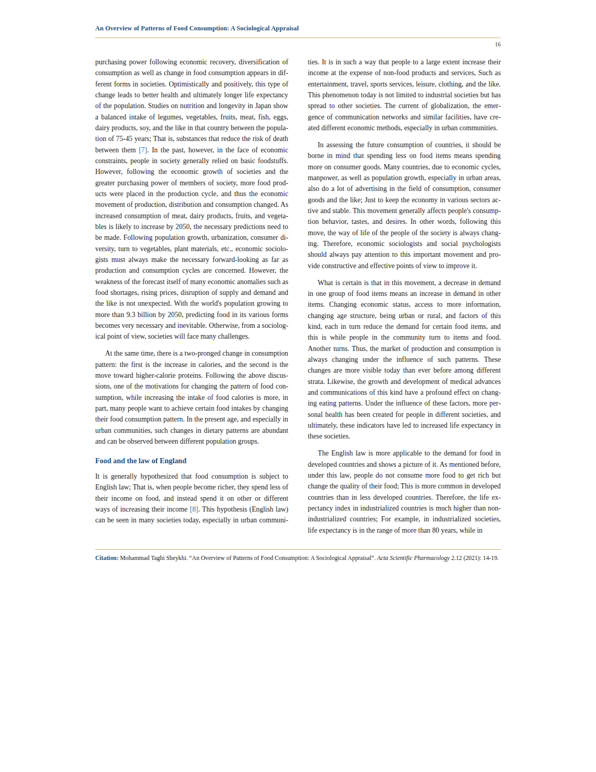An Overview of Patterns of Food Consumption: A Sociological Appraisal
16
purchasing power following economic recovery, diversification of consumption as well as change in food consumption appears in different forms in societies. Optimistically and positively, this type of change leads to better health and ultimately longer life expectancy of the population. Studies on nutrition and longevity in Japan show a balanced intake of legumes, vegetables, fruits, meat, fish, eggs, dairy products, soy, and the like in that country between the population of 75-45 years; That is, substances that reduce the risk of death between them [7]. In the past, however, in the face of economic constraints, people in society generally relied on basic foodstuffs. However, following the economic growth of societies and the greater purchasing power of members of society, more food products were placed in the production cycle, and thus the economic movement of production, distribution and consumption changed. As increased consumption of meat, dairy products, fruits, and vegetables is likely to increase by 2050, the necessary predictions need to be made. Following population growth, urbanization, consumer diversity, turn to vegetables, plant materials, etc., economic sociologists must always make the necessary forward-looking as far as production and consumption cycles are concerned. However, the weakness of the forecast itself of many economic anomalies such as food shortages, rising prices, disruption of supply and demand and the like is not unexpected. With the world's population growing to more than 9.3 billion by 2050, predicting food in its various forms becomes very necessary and inevitable. Otherwise, from a sociological point of view, societies will face many challenges.
At the same time, there is a two-pronged change in consumption pattern: the first is the increase in calories, and the second is the move toward higher-calorie proteins. Following the above discussions, one of the motivations for changing the pattern of food consumption, while increasing the intake of food calories is more, in part, many people want to achieve certain food intakes by changing their food consumption pattern. In the present age, and especially in urban communities, such changes in dietary patterns are abundant and can be observed between different population groups.
Food and the law of England
It is generally hypothesized that food consumption is subject to English law; That is, when people become richer, they spend less of their income on food, and instead spend it on other or different ways of increasing their income [8]. This hypothesis (English law) can be seen in many societies today, especially in urban communities. It is in such a way that people to a large extent increase their income at the expense of non-food products and services, Such as entertainment, travel, sports services, leisure, clothing, and the like. This phenomenon today is not limited to industrial societies but has spread to other societies. The current of globalization, the emergence of communication networks and similar facilities, have created different economic methods, especially in urban communities.
In assessing the future consumption of countries, it should be borne in mind that spending less on food items means spending more on consumer goods. Many countries, due to economic cycles, manpower, as well as population growth, especially in urban areas, also do a lot of advertising in the field of consumption, consumer goods and the like; Just to keep the economy in various sectors active and stable. This movement generally affects people's consumption behavior, tastes, and desires. In other words, following this move, the way of life of the people of the society is always changing. Therefore, economic sociologists and social psychologists should always pay attention to this important movement and provide constructive and effective points of view to improve it.
What is certain is that in this movement, a decrease in demand in one group of food items means an increase in demand in other items. Changing economic status, access to more information, changing age structure, being urban or rural, and factors of this kind, each in turn reduce the demand for certain food items, and this is while people in the community turn to items and food. Another turns. Thus, the market of production and consumption is always changing under the influence of such patterns. These changes are more visible today than ever before among different strata. Likewise, the growth and development of medical advances and communications of this kind have a profound effect on changing eating patterns. Under the influence of these factors, more personal health has been created for people in different societies, and ultimately, these indicators have led to increased life expectancy in these societies.
The English law is more applicable to the demand for food in developed countries and shows a picture of it. As mentioned before, under this law, people do not consume more food to get rich but change the quality of their food; This is more common in developed countries than in less developed countries. Therefore, the life expectancy index in industrialized countries is much higher than non-industrialized countries; For example, in industrialized societies, life expectancy is in the range of more than 80 years, while in
Citation: Mohammad Taghi Sheykhi. “An Overview of Patterns of Food Consumption: A Sociological Appraisal”. Acta Scientific Pharmacology 2.12 (2021): 14-19.